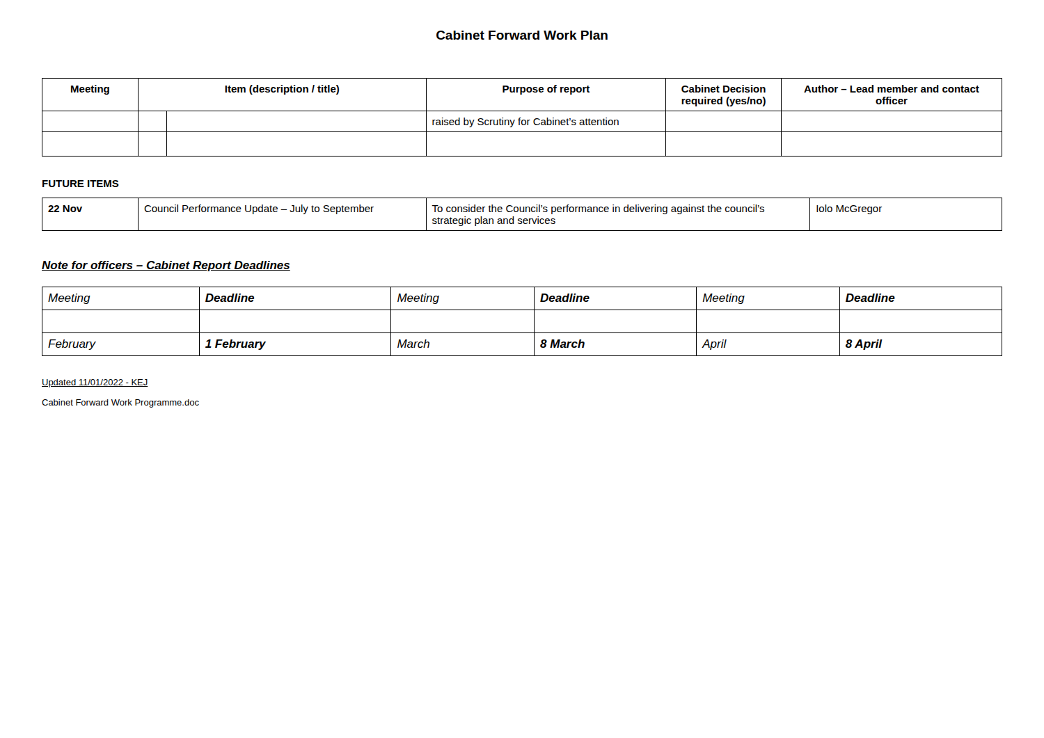Cabinet Forward Work Plan
| Meeting | Item (description / title) | Purpose of report | Cabinet Decision required (yes/no) | Author – Lead member and contact officer |
| --- | --- | --- | --- | --- |
| | | | raised by Scrutiny for Cabinet’s attention | | |
FUTURE ITEMS
| 22 Nov | Council Performance Update – July to September | To consider the Council’s performance in delivering against the council’s strategic plan and services | Iolo McGregor |
Note for officers – Cabinet Report Deadlines
| Meeting | Deadline | Meeting | Deadline | Meeting | Deadline |
| February | 1 February | March | 8 March | April | 8 April |
Updated 11/01/2022 - KEJ
Cabinet Forward Work Programme.doc